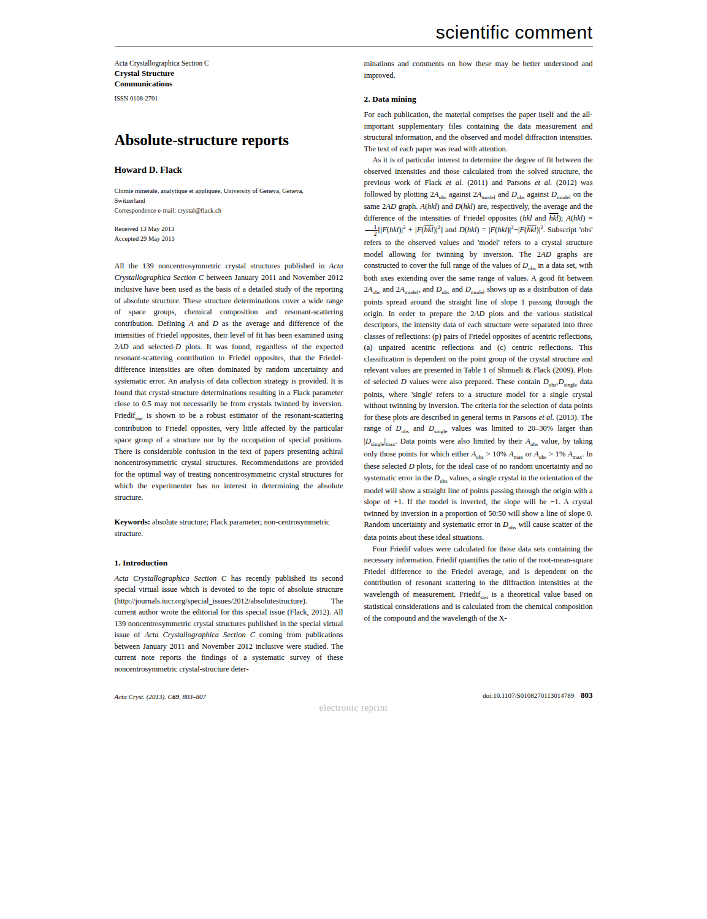scientific comment
Acta Crystallographica Section C
Crystal Structure
Communications
ISSN 0108-2701
Absolute-structure reports
Howard D. Flack
Chimie minérale, analytique et appliquée, University of Geneva, Geneva,
Switzerland
Correspondence e-mail: crystal@flack.ch
Received 13 May 2013
Accepted 29 May 2013
All the 139 noncentrosymmetric crystal structures published in Acta Crystallographica Section C between January 2011 and November 2012 inclusive have been used as the basis of a detailed study of the reporting of absolute structure. These structure determinations cover a wide range of space groups, chemical composition and resonant-scattering contribution. Defining A and D as the average and difference of the intensities of Friedel opposites, their level of fit has been examined using 2AD and selected-D plots. It was found, regardless of the expected resonant-scattering contribution to Friedel opposites, that the Friedel-difference intensities are often dominated by random uncertainty and systematic error. An analysis of data collection strategy is provided. It is found that crystal-structure determinations resulting in a Flack parameter close to 0.5 may not necessarily be from crystals twinned by inversion. Friedifstat is shown to be a robust estimator of the resonant-scattering contribution to Friedel opposites, very little affected by the particular space group of a structure nor by the occupation of special positions. There is considerable confusion in the text of papers presenting achiral noncentrosymmetric crystal structures. Recommendations are provided for the optimal way of treating noncentrosymmetric crystal structures for which the experimenter has no interest in determining the absolute structure.
Keywords: absolute structure; Flack parameter; non-centrosymmetric structure.
1. Introduction
Acta Crystallographica Section C has recently published its second special virtual issue which is devoted to the topic of absolute structure (http://journals.iucr.org/special_issues/2012/absolutestructure). The current author wrote the editorial for this special issue (Flack, 2012). All 139 noncentrosymmetric crystal structures published in the special virtual issue of Acta Crystallographica Section C coming from publications between January 2011 and November 2012 inclusive were studied. The current note reports the findings of a systematic survey of these noncentrosymmetric crystal-structure deter-
minations and comments on how these may be better understood and improved.
2. Data mining
For each publication, the material comprises the paper itself and the all-important supplementary files containing the data measurement and structural information, and the observed and model diffraction intensities. The text of each paper was read with attention.
As it is of particular interest to determine the degree of fit between the observed intensities and those calculated from the solved structure, the previous work of Flack et al. (2011) and Parsons et al. (2012) was followed by plotting 2Aobs against 2Amodel and Dobs against Dmodel on the same 2AD graph. A(hkl) and D(hkl) are, respectively, the average and the difference of the intensities of Friedel opposites (hkl and hkl); A(hkl) = 12[|F(hkl)|2 + |F(hkl)|2] and D(hkl) = |F(hkl)|2−|F(hkl)|2. Subscript 'obs' refers to the observed values and 'model' refers to a crystal structure model allowing for twinning by inversion. The 2AD graphs are constructed to cover the full range of the values of Dobs in a data set, with both axes extending over the same range of values. A good fit between 2Aobs and 2Amodel, and Dobs and Dmodel shows up as a distribution of data points spread around the straight line of slope 1 passing through the origin. In order to prepare the 2AD plots and the various statistical descriptors, the intensity data of each structure were separated into three classes of reflections: (p) pairs of Friedel opposites of acentric reflections, (a) unpaired acentric reflections and (c) centric reflections. This classification is dependent on the point group of the crystal structure and relevant values are presented in Table 1 of Shmueli & Flack (2009). Plots of selected D values were also prepared. These contain Dobs,Dsingle data points, where 'single' refers to a structure model for a single crystal without twinning by inversion. The criteria for the selection of data points for these plots are described in general terms in Parsons et al. (2013). The range of Dobs and Dsingle values was limited to 20–30% larger than |Dsingle|max. Data points were also limited by their Aobs value, by taking only those points for which either Aobs > 10% Amax or Aobs > 1% Amax. In these selected D plots, for the ideal case of no random uncertainty and no systematic error in the Dobs values, a single crystal in the orientation of the model will show a straight line of points passing through the origin with a slope of +1. If the model is inverted, the slope will be −1. A crystal twinned by inversion in a proportion of 50:50 will show a line of slope 0. Random uncertainty and systematic error in Dobs will cause scatter of the data points about these ideal situations.
Four Friedif values were calculated for those data sets containing the necessary information. Friedif quantifies the ratio of the root-mean-square Friedel difference to the Friedel average, and is dependent on the contribution of resonant scattering to the diffraction intensities at the wavelength of measurement. Friedifstat is a theoretical value based on statistical considerations and is calculated from the chemical composition of the compound and the wavelength of the X-
Acta Cryst. (2013). C69, 803–807
doi:10.1107/S0108270113014789 803
electronic reprint